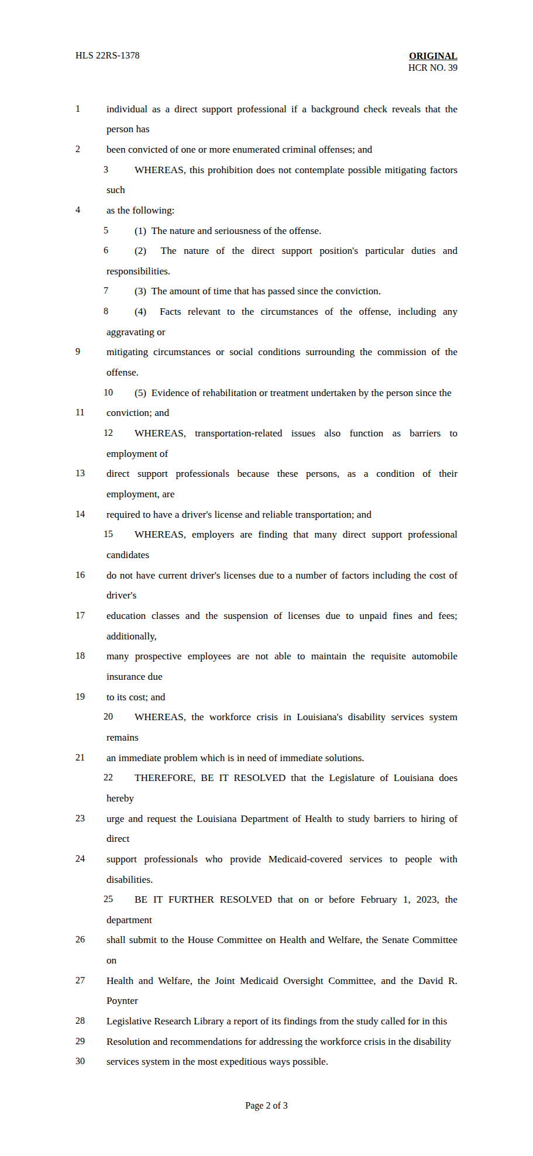HLS 22RS-1378
ORIGINAL
HCR NO. 39
individual as a direct support professional if a background check reveals that the person has
been convicted of one or more enumerated criminal offenses; and
WHEREAS, this prohibition does not contemplate possible mitigating factors such
as the following:
(1) The nature and seriousness of the offense.
(2) The nature of the direct support position's particular duties and responsibilities.
(3) The amount of time that has passed since the conviction.
(4) Facts relevant to the circumstances of the offense, including any aggravating or
mitigating circumstances or social conditions surrounding the commission of the offense.
(5) Evidence of rehabilitation or treatment undertaken by the person since the
conviction; and
WHEREAS, transportation-related issues also function as barriers to employment of
direct support professionals because these persons, as a condition of their employment, are
required to have a driver's license and reliable transportation; and
WHEREAS, employers are finding that many direct support professional candidates
do not have current driver's licenses due to a number of factors including the cost of driver's
education classes and the suspension of licenses due to unpaid fines and fees; additionally,
many prospective employees are not able to maintain the requisite automobile insurance due
to its cost; and
WHEREAS, the workforce crisis in Louisiana's disability services system remains
an immediate problem which is in need of immediate solutions.
THEREFORE, BE IT RESOLVED that the Legislature of Louisiana does hereby
urge and request the Louisiana Department of Health to study barriers to hiring of direct
support professionals who provide Medicaid-covered services to people with disabilities.
BE IT FURTHER RESOLVED that on or before February 1, 2023, the department
shall submit to the House Committee on Health and Welfare, the Senate Committee on
Health and Welfare, the Joint Medicaid Oversight Committee, and the David R. Poynter
Legislative Research Library a report of its findings from the study called for in this
Resolution and recommendations for addressing the workforce crisis in the disability
services system in the most expeditious ways possible.
Page 2 of 3